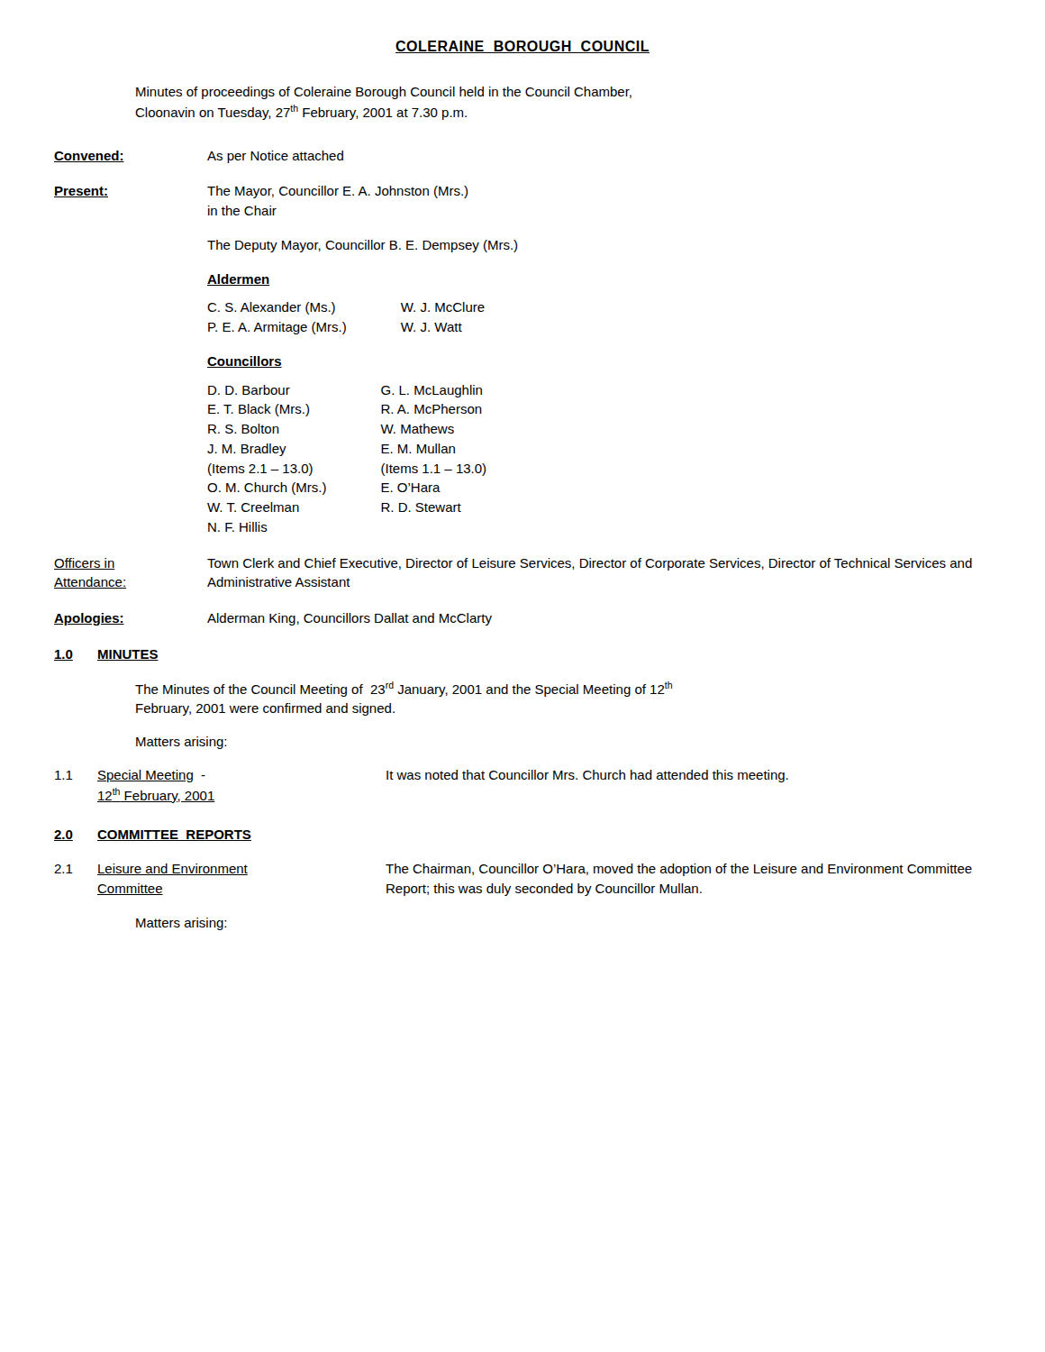COLERAINE BOROUGH COUNCIL
Minutes of proceedings of Coleraine Borough Council held in the Council Chamber, Cloonavin on Tuesday, 27th February, 2001 at 7.30 p.m.
| Convened: | As per Notice attached |
| Present: | The Mayor, Councillor E. A. Johnston (Mrs.) in the Chair The Deputy Mayor, Councillor B. E. Dempsey (Mrs.) Aldermen / C. S. Alexander (Ms.) / W. J. McClure / / P. E. A. Armitage (Mrs.) / W. J. Watt / Councillors / D. D. Barbour / G. L. McLaughlin / / E. T. Black (Mrs.) / R. A. McPherson / / R. S. Bolton / W. Mathews / / J. M. Bradley / E. M. Mullan / / (Items 2.1 – 13.0) / (Items 1.1 – 13.0) / / O. M. Church (Mrs.) / E. O’Hara / / W. T. Creelman / R. D. Stewart / / N. F. Hillis / / |
| Officers in Attendance: | Town Clerk and Chief Executive, Director of Leisure Services, Director of Corporate Services, Director of Technical Services and Administrative Assistant |
| Apologies: | Alderman King, Councillors Dallat and McClarty |
| 1.0 | MINUTES |
The Minutes of the Council Meeting of 23rd January, 2001 and the Special Meeting of 12th February, 2001 were confirmed and signed.
Matters arising:
| 1.1 | Special Meeting - 12 th February, 2001 It was noted that Councillor Mrs. Church had attended this meeting. |
| 2.0 | COMMITTEE REPORTS |
| 2.1 | Leisure and Environment Committee The Chairman, Councillor O’Hara, moved the adoption of the Leisure and Environment Committee Report; this was duly seconded by Councillor Mullan. |
Matters arising: